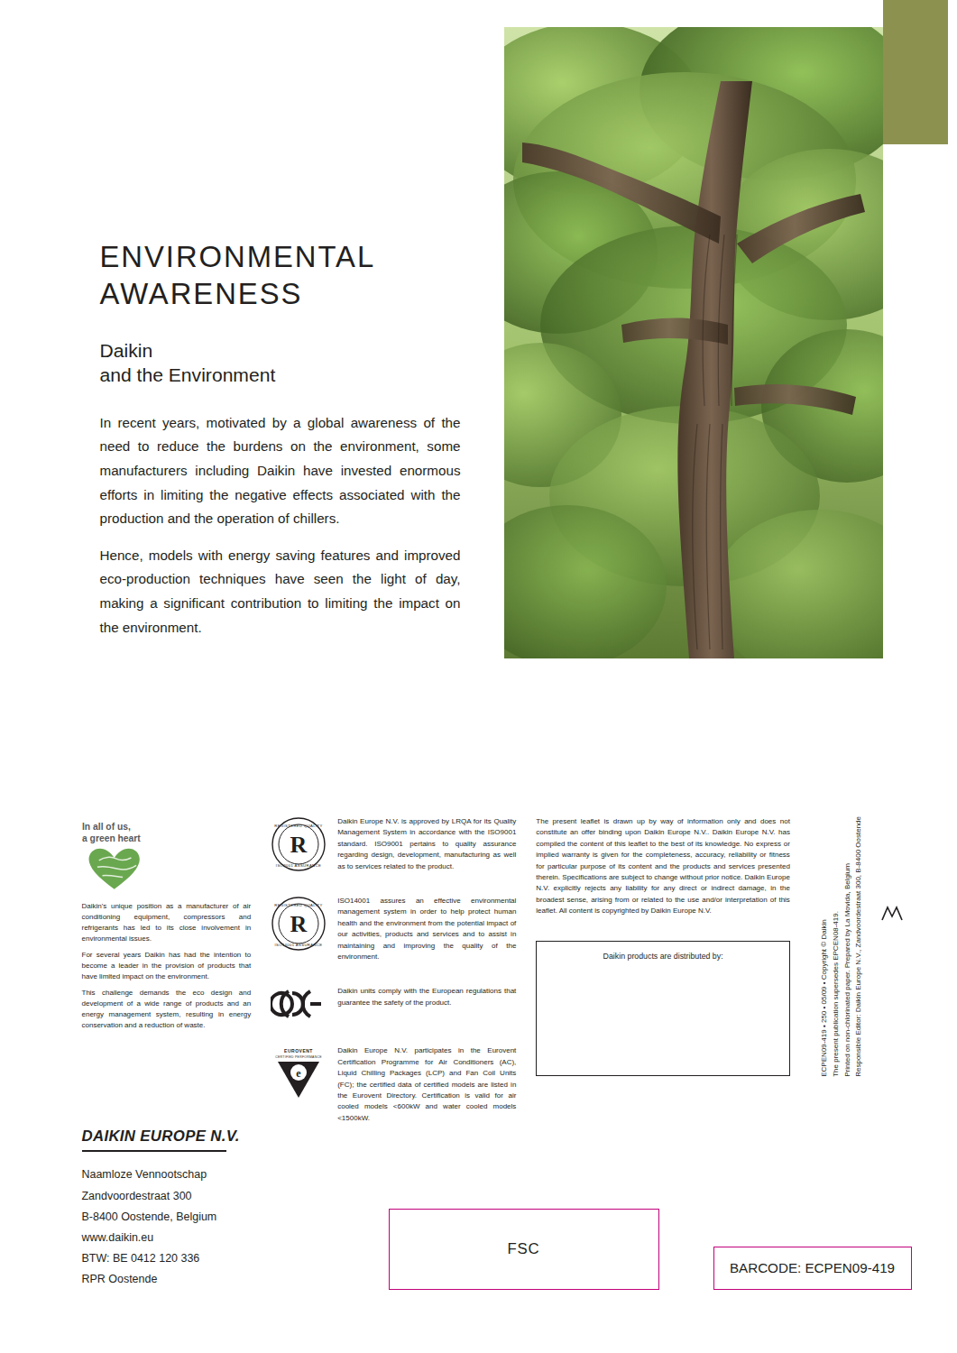ENVIRONMENTAL
AWARENESS
Daikin
and the Environment
In recent years, motivated by a global awareness of the need to reduce the burdens on the environment, some manufacturers including Daikin have invested enormous efforts in limiting the negative effects associated with the production and the operation of chillers.
Hence, models with energy saving features and improved eco-production techniques have seen the light of day, making a significant contribution to limiting the impact on the environment.
In all of us, a green heart
Daikin's unique position as a manufacturer of air conditioning equipment, compressors and refrigerants has led to its close involvement in environmental issues.
For several years Daikin has had the intention to become a leader in the provision of products that have limited impact on the environment.
This challenge demands the eco design and development of a wide range of products and an energy management system, resulting in energy conservation and a reduction of waste.
REGISTERED QUALITY ISO9001 ASSURANCE R
Daikin Europe N.V. is approved by LRQA for its Quality Management System in accordance with the ISO9001 standard. ISO9001 pertains to quality assurance regarding design, development, manufacturing as well as to services related to the product.
REGISTERED QUALITY ISO14001 ASSURANCE R
ISO14001 assures an effective environmental management system in order to help protect human health and the environment from the potential impact of our activities, products and services and to assist in maintaining and improving the quality of the environment.
Daikin units comply with the European regulations that guarantee the safety of the product.
EUROVENT CERTIFIED PERFORMANCE e
Daikin Europe N.V. participates in the Eurovent Certification Programme for Air Conditioners (AC), Liquid Chilling Packages (LCP) and Fan Coil Units (FC); the certified data of certified models are listed in the Eurovent Directory. Certification is valid for air cooled models <600kW and water cooled models <1500kW.
The present leaflet is drawn up by way of information only and does not constitute an offer binding upon Daikin Europe N.V.. Daikin Europe N.V. has compiled the content of this leaflet to the best of its knowledge. No express or implied warranty is given for the completeness, accuracy, reliability or fitness for particular purpose of its content and the products and services presented therein. Specifications are subject to change without prior notice. Daikin Europe N.V. explicitly rejects any liability for any direct or indirect damage, in the broadest sense, arising from or related to the use and/or interpretation of this leaflet. All content is copyrighted by Daikin Europe N.V.
Daikin products are distributed by:
ECPEN09-419 • 250 • 05/09 • Copyright © Daikin The present publication supersedes EPCEN08-419. Printed on non-chlorinated paper. Prepared by La Movida, Belgium Responsible Editor: Daikin Europe N.V., Zandvoordestraat 300, B-8400 Oostende
DAIKIN EUROPE N.V.
Naamloze Vennootschap
Zandvoordestraat 300
B-8400 Oostende, Belgium
www.daikin.eu
BTW: BE 0412 120 336
RPR Oostende
FSC
BARCODE: ECPEN09-419